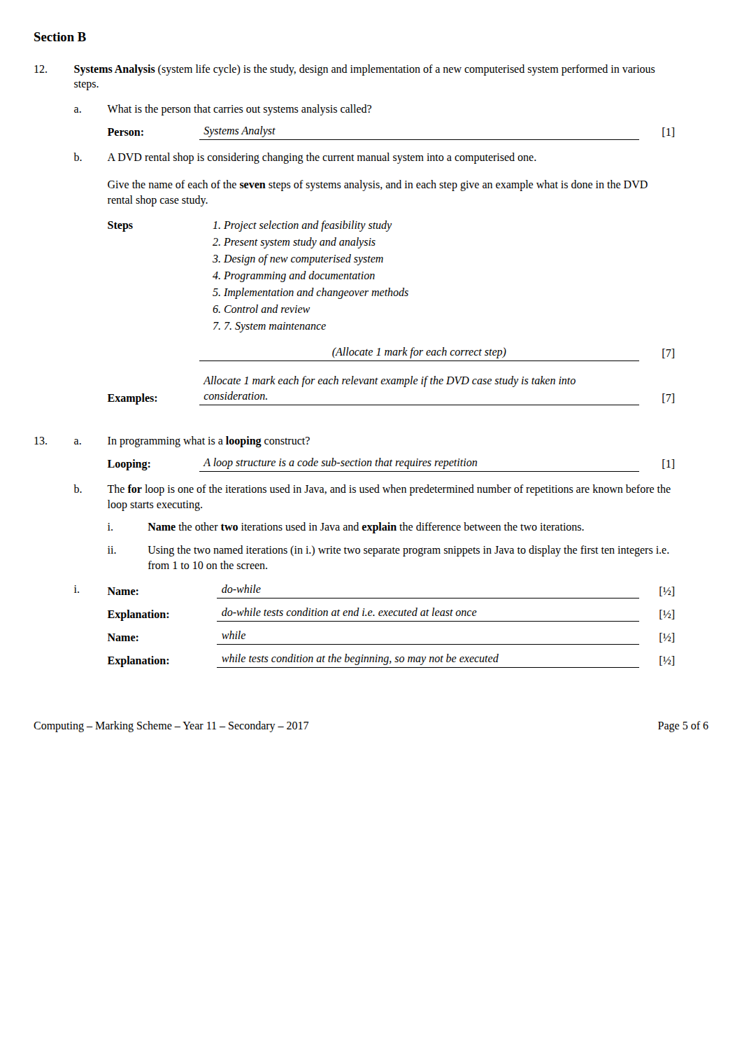Section B
12.
Systems Analysis (system life cycle) is the study, design and implementation of a new computerised system performed in various steps.
a.
What is the person that carries out systems analysis called?
Person:
Systems Analyst
[1]
b.
A DVD rental shop is considering changing the current manual system into a computerised one.
Give the name of each of the seven steps of systems analysis, and in each step give an example what is done in the DVD rental shop case study.
Steps
Project selection and feasibility study
Present system study and analysis
Design of new computerised system
Programming and documentation
Implementation and changeover methods
Control and review
7. System maintenance
(Allocate 1 mark for each correct step)
[7]
Examples:
Allocate 1 mark each for each relevant example if the DVD case study is taken into consideration.
[7]
13.
a.
In programming what is a looping construct?
Looping:
A loop structure is a code sub-section that requires repetition
[1]
b.
The for loop is one of the iterations used in Java, and is used when predetermined number of repetitions are known before the loop starts executing.
i.
Name the other two iterations used in Java and explain the difference between the two iterations.
ii.
Using the two named iterations (in i.) write two separate program snippets in Java to display the first ten integers i.e. from 1 to 10 on the screen.
i.
Name:
do-while
[½]
Explanation:
do-while tests condition at end i.e. executed at least once
[½]
Name:
while
[½]
Explanation:
while tests condition at the beginning, so may not be executed
[½]
Computing – Marking Scheme – Year 11 – Secondary – 2017
Page 5 of 6